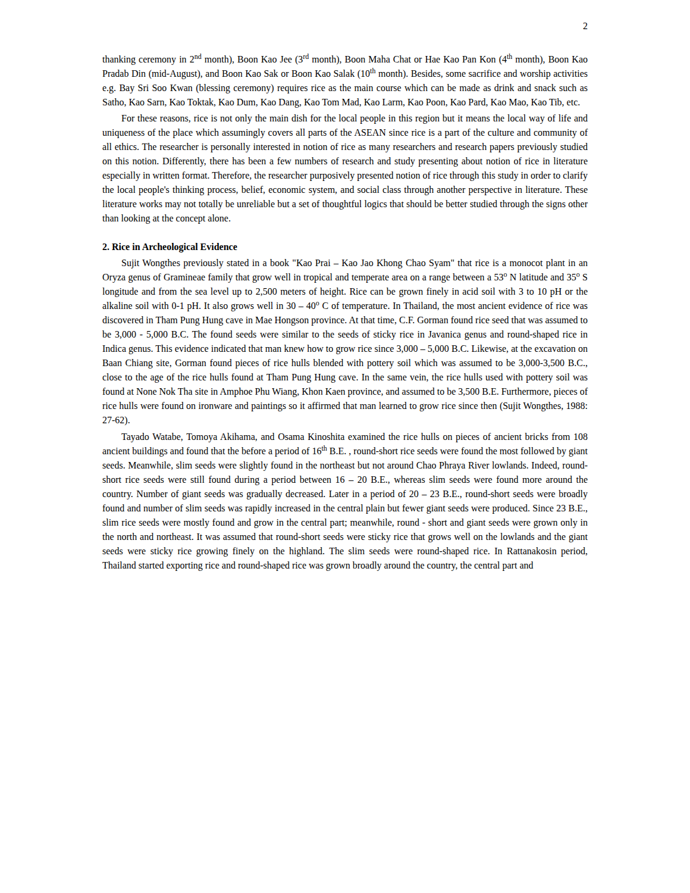2
thanking ceremony in 2nd month), Boon Kao Jee (3rd month), Boon Maha Chat or Hae Kao Pan Kon (4th month), Boon Kao Pradab Din (mid-August), and Boon Kao Sak or Boon Kao Salak (10th month). Besides, some sacrifice and worship activities e.g. Bay Sri Soo Kwan (blessing ceremony) requires rice as the main course which can be made as drink and snack such as Satho, Kao Sarn, Kao Toktak, Kao Dum, Kao Dang, Kao Tom Mad, Kao Larm, Kao Poon, Kao Pard, Kao Mao, Kao Tib, etc.
For these reasons, rice is not only the main dish for the local people in this region but it means the local way of life and uniqueness of the place which assumingly covers all parts of the ASEAN since rice is a part of the culture and community of all ethics. The researcher is personally interested in notion of rice as many researchers and research papers previously studied on this notion. Differently, there has been a few numbers of research and study presenting about notion of rice in literature especially in written format. Therefore, the researcher purposively presented notion of rice through this study in order to clarify the local people's thinking process, belief, economic system, and social class through another perspective in literature. These literature works may not totally be unreliable but a set of thoughtful logics that should be better studied through the signs other than looking at the concept alone.
2. Rice in Archeological Evidence
Sujit Wongthes previously stated in a book "Kao Prai – Kao Jao Khong Chao Syam" that rice is a monocot plant in an Oryza genus of Gramineae family that grow well in tropical and temperate area on a range between a 53o N latitude and 35o S longitude and from the sea level up to 2,500 meters of height. Rice can be grown finely in acid soil with 3 to 10 pH or the alkaline soil with 0-1 pH. It also grows well in 30 – 40o C of temperature. In Thailand, the most ancient evidence of rice was discovered in Tham Pung Hung cave in Mae Hongson province. At that time, C.F. Gorman found rice seed that was assumed to be 3,000 - 5,000 B.C. The found seeds were similar to the seeds of sticky rice in Javanica genus and round-shaped rice in Indica genus. This evidence indicated that man knew how to grow rice since 3,000 – 5,000 B.C. Likewise, at the excavation on Baan Chiang site, Gorman found pieces of rice hulls blended with pottery soil which was assumed to be 3,000-3,500 B.C., close to the age of the rice hulls found at Tham Pung Hung cave. In the same vein, the rice hulls used with pottery soil was found at None Nok Tha site in Amphoe Phu Wiang, Khon Kaen province, and assumed to be 3,500 B.E. Furthermore, pieces of rice hulls were found on ironware and paintings so it affirmed that man learned to grow rice since then (Sujit Wongthes, 1988: 27-62).
Tayado Watabe, Tomoya Akihama, and Osama Kinoshita examined the rice hulls on pieces of ancient bricks from 108 ancient buildings and found that the before a period of 16th B.E. , round-short rice seeds were found the most followed by giant seeds. Meanwhile, slim seeds were slightly found in the northeast but not around Chao Phraya River lowlands. Indeed, round-short rice seeds were still found during a period between 16 – 20 B.E., whereas slim seeds were found more around the country. Number of giant seeds was gradually decreased. Later in a period of 20 – 23 B.E., round-short seeds were broadly found and number of slim seeds was rapidly increased in the central plain but fewer giant seeds were produced. Since 23 B.E., slim rice seeds were mostly found and grow in the central part; meanwhile, round - short and giant seeds were grown only in the north and northeast. It was assumed that round-short seeds were sticky rice that grows well on the lowlands and the giant seeds were sticky rice growing finely on the highland. The slim seeds were round-shaped rice. In Rattanakosin period, Thailand started exporting rice and round-shaped rice was grown broadly around the country, the central part and